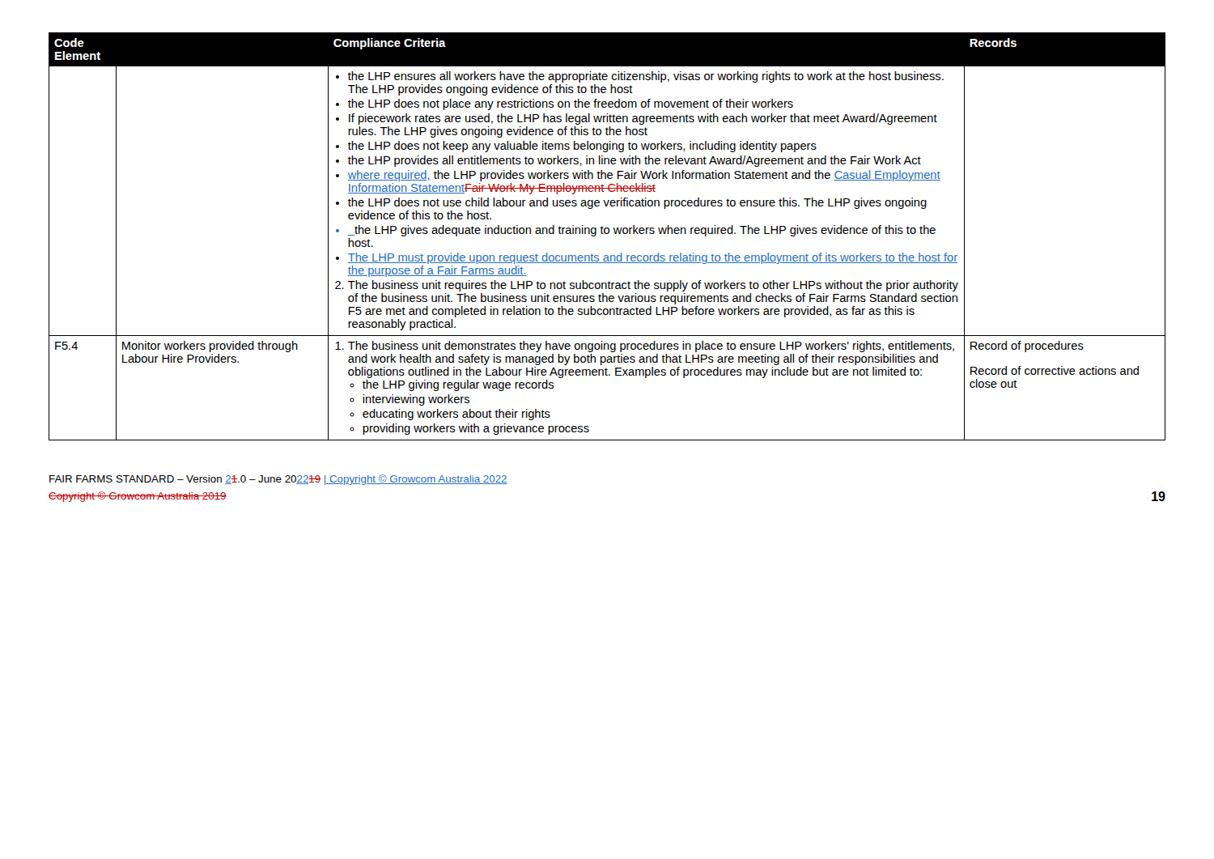| Code Element | | Compliance Criteria | Records |
| --- | --- | --- | --- |
| | | the LHP ensures all workers have the appropriate citizenship, visas or working rights to work at the host business. The LHP provides ongoing evidence of this to the host the LHP does not place any restrictions on the freedom of movement of their workers If piecework rates are used, the LHP has legal written agreements with each worker that meet Award/Agreement rules. The LHP gives ongoing evidence of this to the host the LHP does not keep any valuable items belonging to workers, including identity papers the LHP provides all entitlements to workers, in line with the relevant Award/Agreement and the Fair Work Act where required, the LHP provides workers with the Fair Work Information Statement and the Casual Employment Information Statement Fair Work My Employment Checklist the LHP does not use child labour and uses age verification procedures to ensure this. The LHP gives ongoing evidence of this to the host. the LHP gives adequate induction and training to workers when required. The LHP gives evidence of this to the host. The LHP must provide upon request documents and records relating to the employment of its workers to the host for the purpose of a Fair Farms audit. The business unit requires the LHP to not subcontract the supply of workers to other LHPs without the prior authority of the business unit. The business unit ensures the various requirements and checks of Fair Farms Standard section F5 are met and completed in relation to the subcontracted LHP before workers are provided, as far as this is reasonably practical. | |
| F5.4 | Monitor workers provided through Labour Hire Providers. | The business unit demonstrates they have ongoing procedures in place to ensure LHP workers' rights, entitlements, and work health and safety is managed by both parties and that LHPs are meeting all of their responsibilities and obligations outlined in the Labour Hire Agreement. Examples of procedures may include but are not limited to: the LHP giving regular wage records interviewing workers educating workers about their rights providing workers with a grievance process | Record of procedures Record of corrective actions and close out |
FAIR FARMS STANDARD – Version 21.0 – June 202219 | Copyright © Growcom Australia 2022
Copyright © Growcom Australia 2019 19